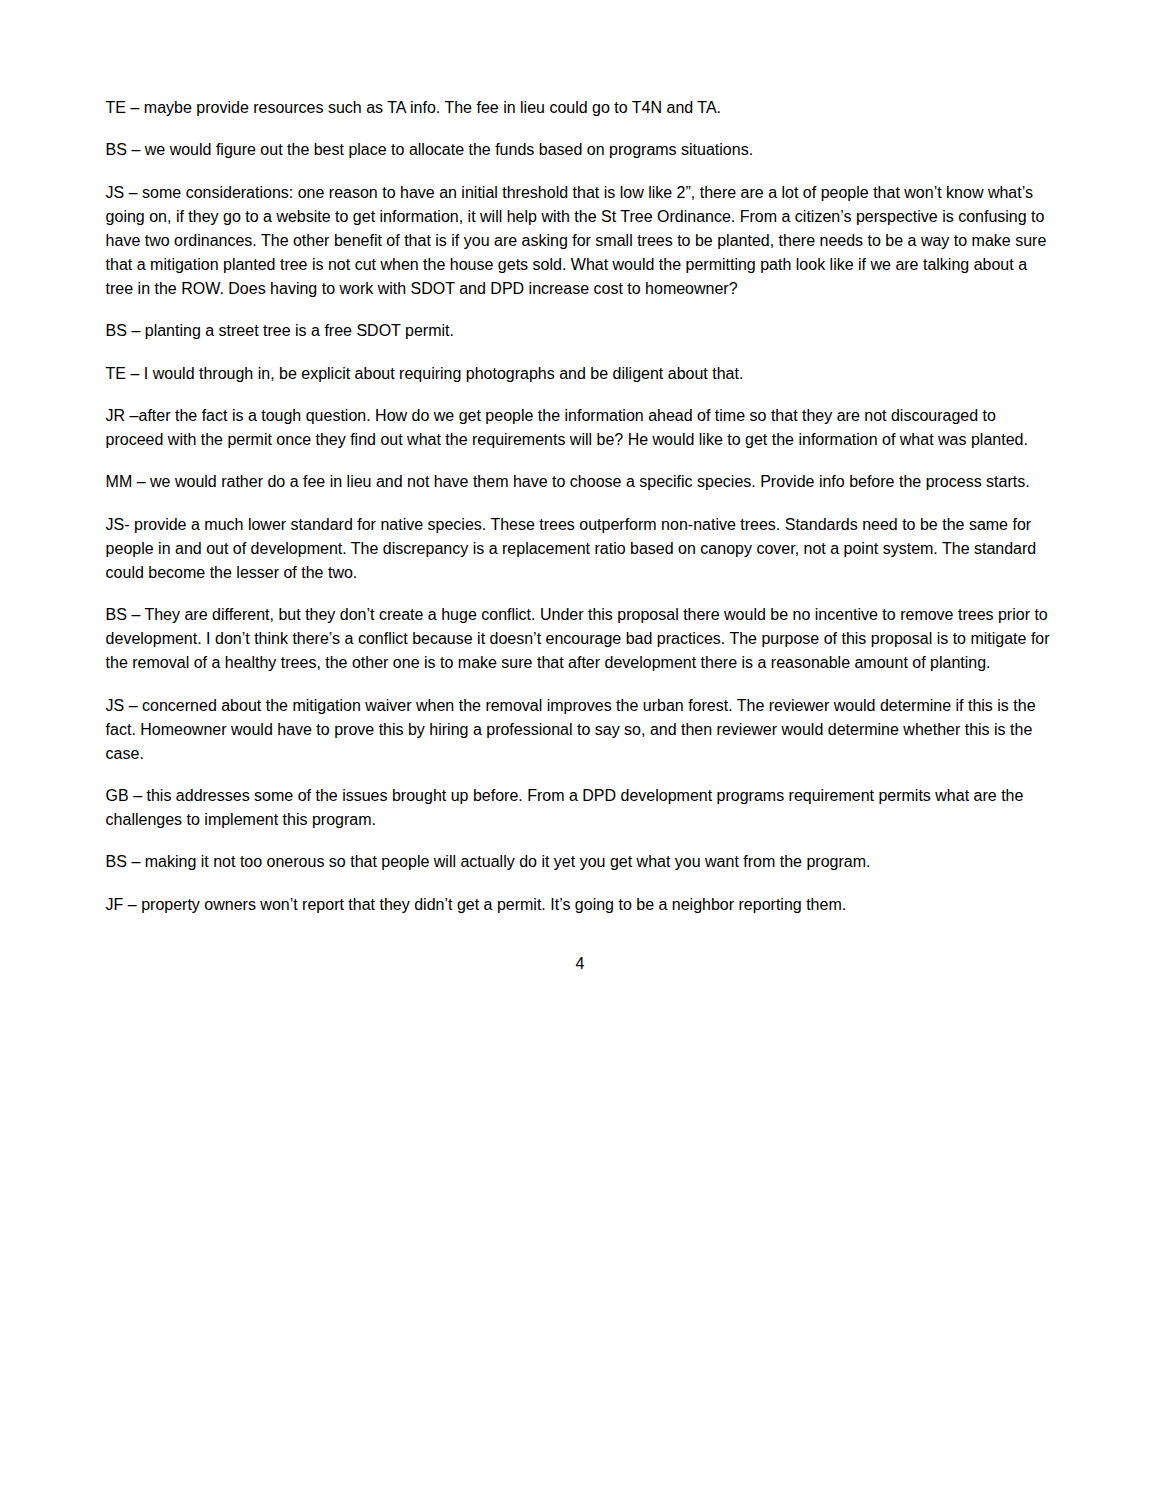TE – maybe provide resources such as TA info. The fee in lieu could go to T4N and TA.
BS – we would figure out the best place to allocate the funds based on programs situations.
JS – some considerations: one reason to have an initial threshold that is low like 2”, there are a lot of people that won’t know what’s going on, if they go to a website to get information, it will help with the St Tree Ordinance. From a citizen’s perspective is confusing to have two ordinances. The other benefit of that is if you are asking for small trees to be planted, there needs to be a way to make sure that a mitigation planted tree is not cut when the house gets sold. What would the permitting path look like if we are talking about a tree in the ROW. Does having to work with SDOT and DPD increase cost to homeowner?
BS – planting a street tree is a free SDOT permit.
TE – I would through in, be explicit about requiring photographs and be diligent about that.
JR –after the fact is a tough question. How do we get people the information ahead of time so that they are not discouraged to proceed with the permit once they find out what the requirements will be? He would like to get the information of what was planted.
MM – we would rather do a fee in lieu and not have them have to choose a specific species. Provide info before the process starts.
JS- provide a much lower standard for native species. These trees outperform non-native trees. Standards need to be the same for people in and out of development. The discrepancy is a replacement ratio based on canopy cover, not a point system. The standard could become the lesser of the two.
BS – They are different, but they don’t create a huge conflict. Under this proposal there would be no incentive to remove trees prior to development. I don’t think there’s a conflict because it doesn’t encourage bad practices. The purpose of this proposal is to mitigate for the removal of a healthy trees, the other one is to make sure that after development there is a reasonable amount of planting.
JS – concerned about the mitigation waiver when the removal improves the urban forest. The reviewer would determine if this is the fact. Homeowner would have to prove this by hiring a professional to say so, and then reviewer would determine whether this is the case.
GB – this addresses some of the issues brought up before. From a DPD development programs requirement permits what are the challenges to implement this program.
BS – making it not too onerous so that people will actually do it yet you get what you want from the program.
JF – property owners won’t report that they didn’t get a permit. It’s going to be a neighbor reporting them.
4